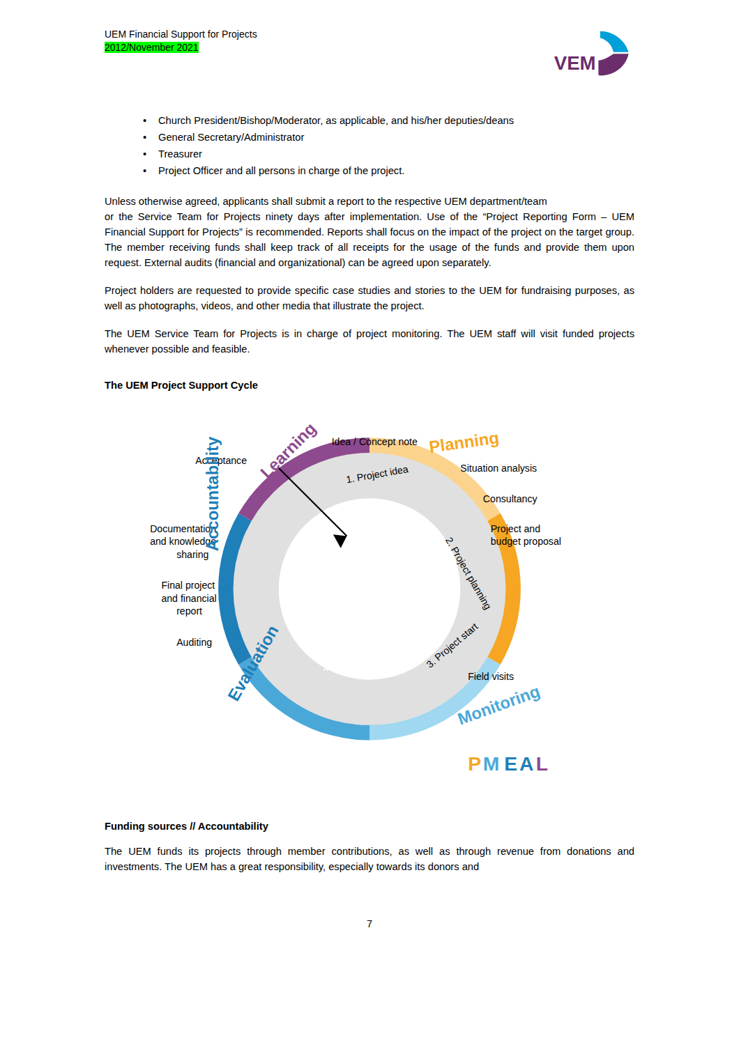UEM Financial Support for Projects
2012/November 2021
VEM
Church President/Bishop/Moderator, as applicable, and his/her deputies/deans
General Secretary/Administrator
Treasurer
Project Officer and all persons in charge of the project.
Unless otherwise agreed, applicants shall submit a report to the respective UEM department/team
or the Service Team for Projects ninety days after implementation. Use of the “Project Reporting Form – UEM Financial Support for Projects” is recommended. Reports shall focus on the impact of the project on the target group. The member receiving funds shall keep track of all receipts for the usage of the funds and provide them upon request. External audits (financial and organizational) can be agreed upon separately.
Project holders are requested to provide specific case studies and stories to the UEM for fundraising purposes, as well as photographs, videos, and other media that illustrate the project.
The UEM Service Team for Projects is in charge of project monitoring. The UEM staff will visit funded projects whenever possible and feasible.
The UEM Project Support Cycle
Planning Idea / Concept note Situation analysis Consultancy Project and budget proposal Learning Acceptance Documentation and knowledge sharing Final project and financial report Auditing Accountability Evaluation Monitoring Field visits 5. Project end 4. Project implementation 3. Project start 2. Project planning 1. Project idea P M E A L
Funding sources // Accountability
The UEM funds its projects through member contributions, as well as through revenue from donations and investments. The UEM has a great responsibility, especially towards its donors and
7